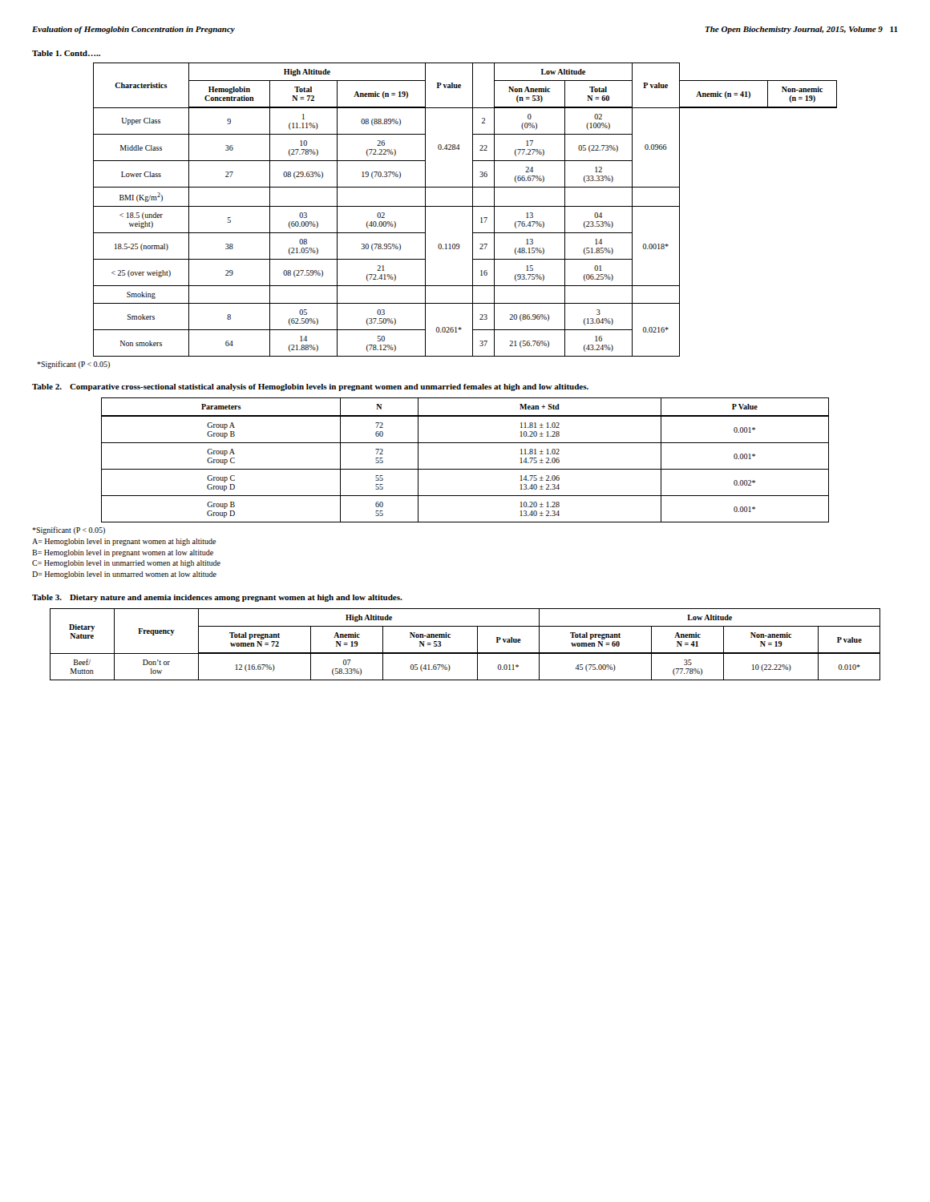Evaluation of Hemoglobin Concentration in Pregnancy
The Open Biochemistry Journal, 2015, Volume 9 11
Table 1. Contd…..
| Characteristics | High Altitude | P value | | Low Altitude | P value |
| --- | --- | --- | --- | --- | --- |
| Hemoglobin Concentration | Total N = 72 | Anemic (n = 19) | Non Anemic (n = 53) | Total N = 60 | Anemic (n = 41) | Non-anemic (n = 19) |
| Upper Class | 9 | 1 (11.11%) | 08 (88.89%) | 0.4284 | 2 | 0 (0%) | 02 (100%) | 0.0966 |
| Middle Class | 36 | 10 (27.78%) | 26 (72.22%) | 22 | 17 (77.27%) | 05 (22.73%) |
| Lower Class | 27 | 08 (29.63%) | 19 (70.37%) | 36 | 24 (66.67%) | 12 (33.33%) |
| BMI (Kg/m 2 ) | | | | | | | | |
| < 18.5 (under weight) | 5 | 03 (60.00%) | 02 (40.00%) | 0.1109 | 17 | 13 (76.47%) | 04 (23.53%) | 0.0018* |
| 18.5-25 (normal) | 38 | 08 (21.05%) | 30 (78.95%) | 27 | 13 (48.15%) | 14 (51.85%) |
| < 25 (over weight) | 29 | 08 (27.59%) | 21 (72.41%) | 16 | 15 (93.75%) | 01 (06.25%) |
| Smoking | | | | | | | | |
| Smokers | 8 | 05 (62.50%) | 03 (37.50%) | 0.0261* | 23 | 20 (86.96%) | 3 (13.04%) | 0.0216* |
| Non smokers | 64 | 14 (21.88%) | 50 (78.12%) | 37 | 21 (56.76%) | 16 (43.24%) |
*Significant (P < 0.05)
Table 2.
Comparative cross-sectional statistical analysis of Hemoglobin levels in pregnant women and unmarried females at high and low altitudes.
| Parameters | N | Mean + Std | P Value |
| --- | --- | --- | --- |
| Group A Group B | 72 60 | 11.81 ± 1.02 10.20 ± 1.28 | 0.001* |
| Group A Group C | 72 55 | 11.81 ± 1.02 14.75 ± 2.06 | 0.001* |
| Group C Group D | 55 55 | 14.75 ± 2.06 13.40 ± 2.34 | 0.002* |
| Group B Group D | 60 55 | 10.20 ± 1.28 13.40 ± 2.34 | 0.001* |
*Significant (P < 0.05)
A= Hemoglobin level in pregnant women at high altitude
B= Hemoglobin level in pregnant women at low altitude
C= Hemoglobin level in unmarried women at high altitude
D= Hemoglobin level in unmarred women at low altitude
Table 3.
Dietary nature and anemia incidences among pregnant women at high and low altitudes.
| Dietary Nature | Frequency | High Altitude | Low Altitude |
| --- | --- | --- | --- |
| Total pregnant women N = 72 | Anemic N = 19 | Non-anemic N = 53 | P value | Total pregnant women N = 60 | Anemic N = 41 | Non-anemic N = 19 | P value |
| Beef/ Mutton | Don’t or low | 12 (16.67%) | 07 (58.33%) | 05 (41.67%) | 0.011* | 45 (75.00%) | 35 (77.78%) | 10 (22.22%) | 0.010* |